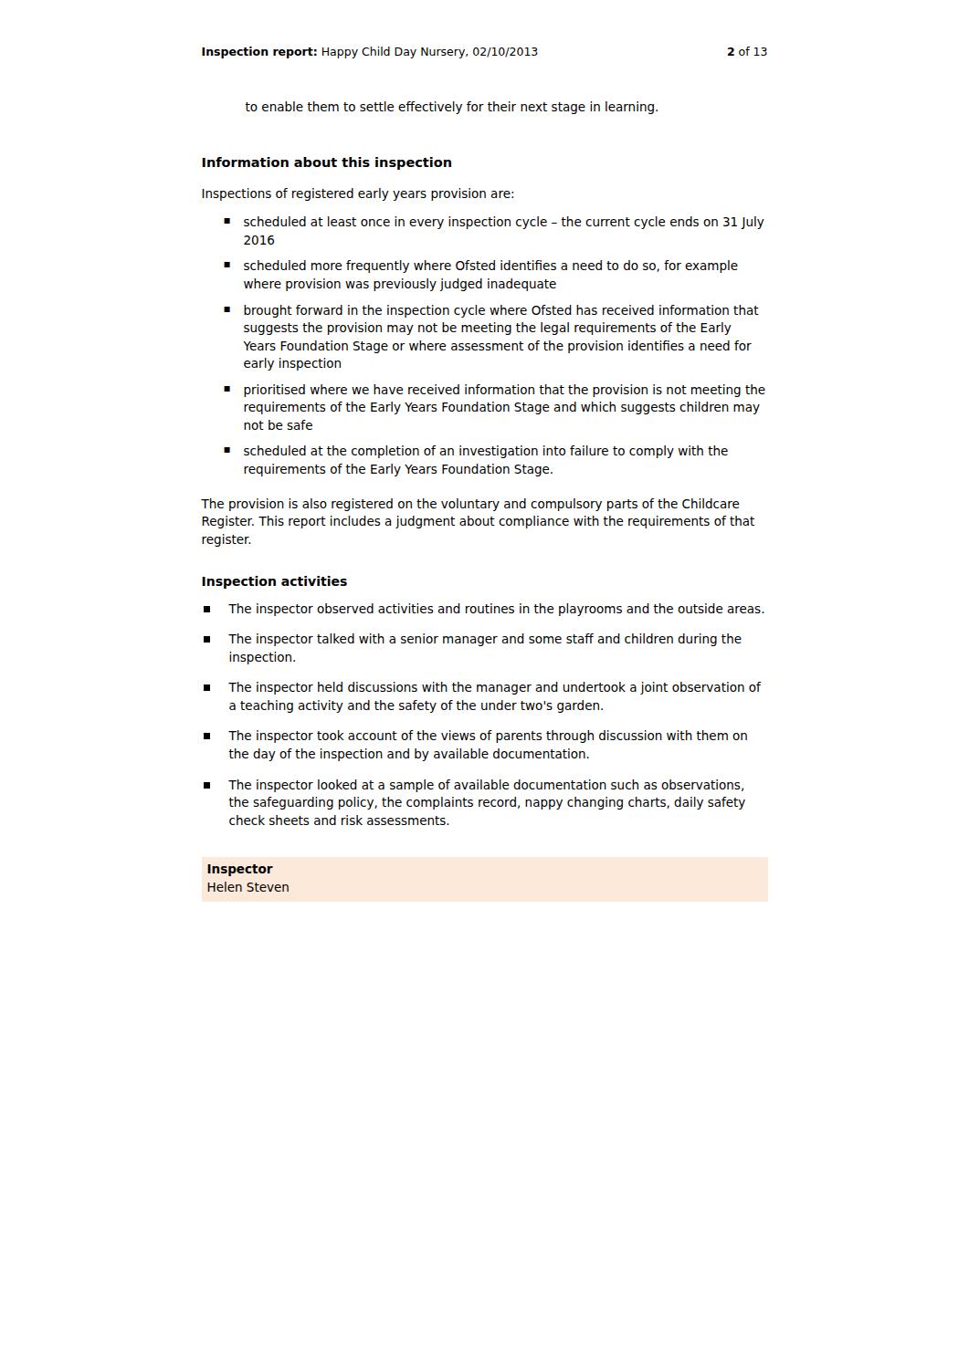Inspection report: Happy Child Day Nursery, 02/10/2013
2 of 13
to enable them to settle effectively for their next stage in learning.
Information about this inspection
Inspections of registered early years provision are:
scheduled at least once in every inspection cycle – the current cycle ends on 31 July 2016
scheduled more frequently where Ofsted identifies a need to do so, for example where provision was previously judged inadequate
brought forward in the inspection cycle where Ofsted has received information that suggests the provision may not be meeting the legal requirements of the Early Years Foundation Stage or where assessment of the provision identifies a need for early inspection
prioritised where we have received information that the provision is not meeting the requirements of the Early Years Foundation Stage and which suggests children may not be safe
scheduled at the completion of an investigation into failure to comply with the requirements of the Early Years Foundation Stage.
The provision is also registered on the voluntary and compulsory parts of the Childcare Register. This report includes a judgment about compliance with the requirements of that register.
Inspection activities
The inspector observed activities and routines in the playrooms and the outside areas.
The inspector talked with a senior manager and some staff and children during the inspection.
The inspector held discussions with the manager and undertook a joint observation of a teaching activity and the safety of the under two's garden.
The inspector took account of the views of parents through discussion with them on the day of the inspection and by available documentation.
The inspector looked at a sample of available documentation such as observations, the safeguarding policy, the complaints record, nappy changing charts, daily safety check sheets and risk assessments.
Inspector
Helen Steven